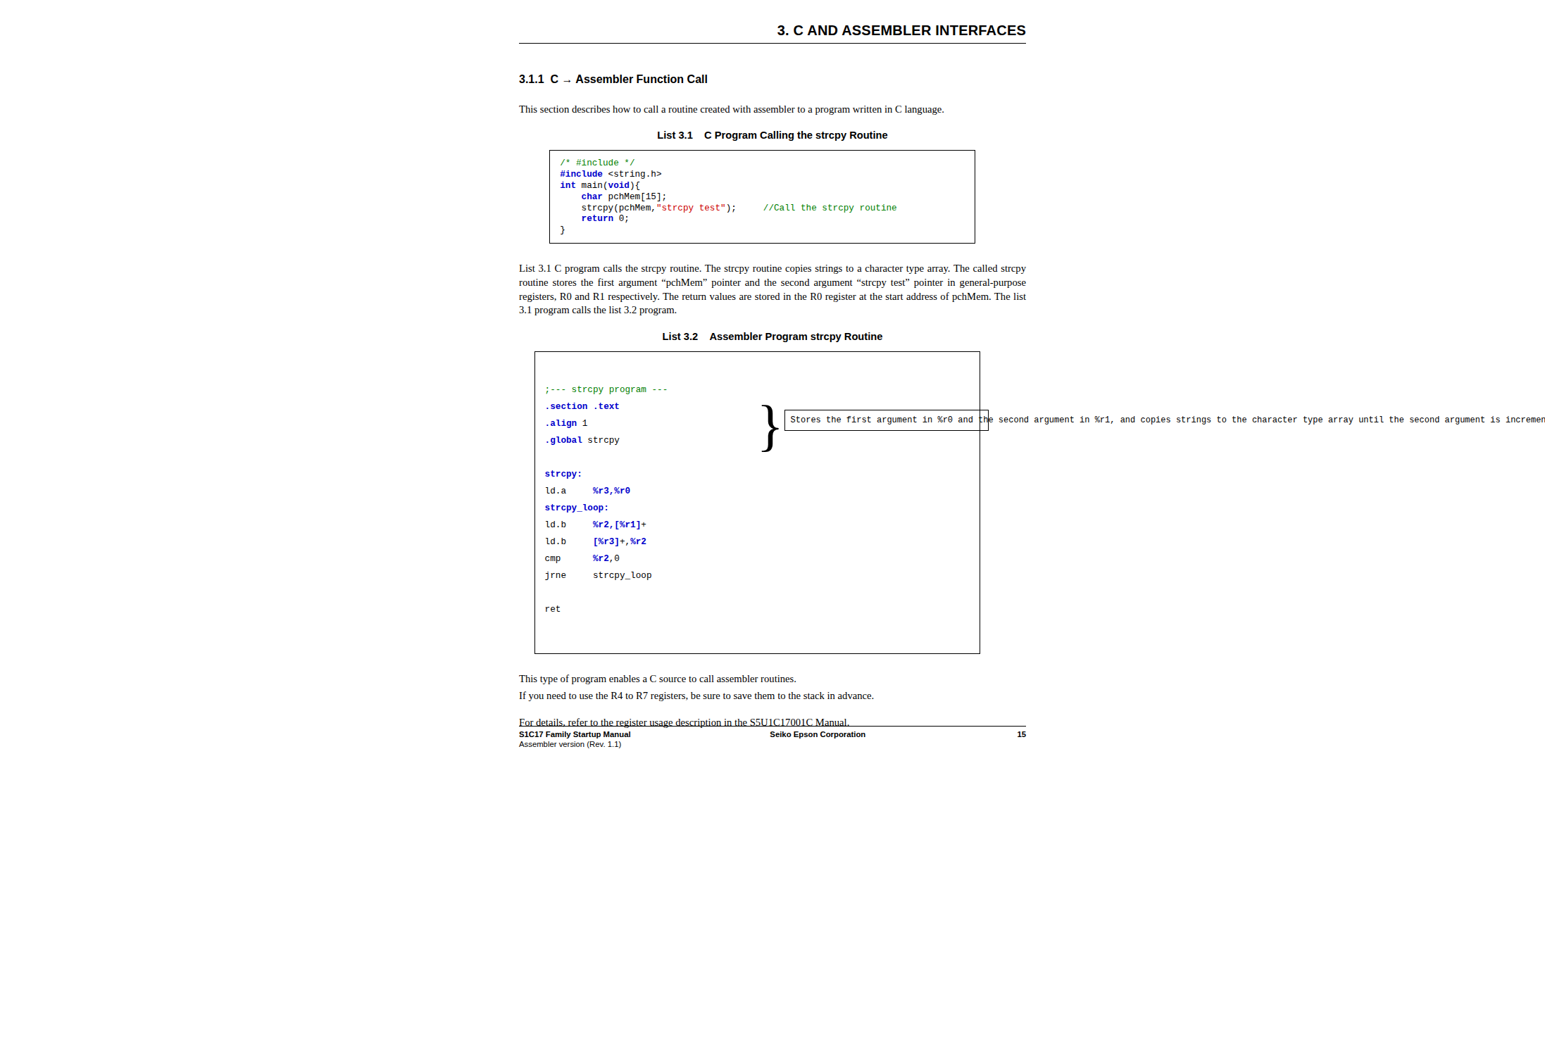3. C AND ASSEMBLER INTERFACES
3.1.1 C → Assembler Function Call
This section describes how to call a routine created with assembler to a program written in C language.
List 3.1 C Program Calling the strcpy Routine
/* #include */ #include <string.h> int main(void){ char pchMem[15]; strcpy(pchMem,"strcpy test"); //Call the strcpy routine return 0; }
List 3.1 C program calls the strcpy routine. The strcpy routine copies strings to a character type array. The called strcpy routine stores the first argument “pchMem” pointer and the second argument “strcpy test” pointer in general-purpose registers, R0 and R1 respectively. The return values are stored in the R0 register at the start address of pchMem. The list 3.1 program calls the list 3.2 program.
List 3.2 Assembler Program strcpy Routine
;--- strcpy program --- .section .text .align 1 .global strcpy strcpy: ld.a %r3,%r0 strcpy_loop: ld.b %r2,[%r1]+ ld.b [%r3]+,%r2 cmp %r2,0 jrne strcpy_loop ret
}
Stores the first argument in %r0 and the second argument in %r1, and copies strings to the character type array until the second argument is incremented to the NULL character.
This type of program enables a C source to call assembler routines.
If you need to use the R4 to R7 registers, be sure to save them to the stack in advance.
For details, refer to the register usage description in the S5U1C17001C Manual.
S1C17 Family Startup Manual
Assembler version (Rev. 1.1)
Seiko Epson Corporation
15